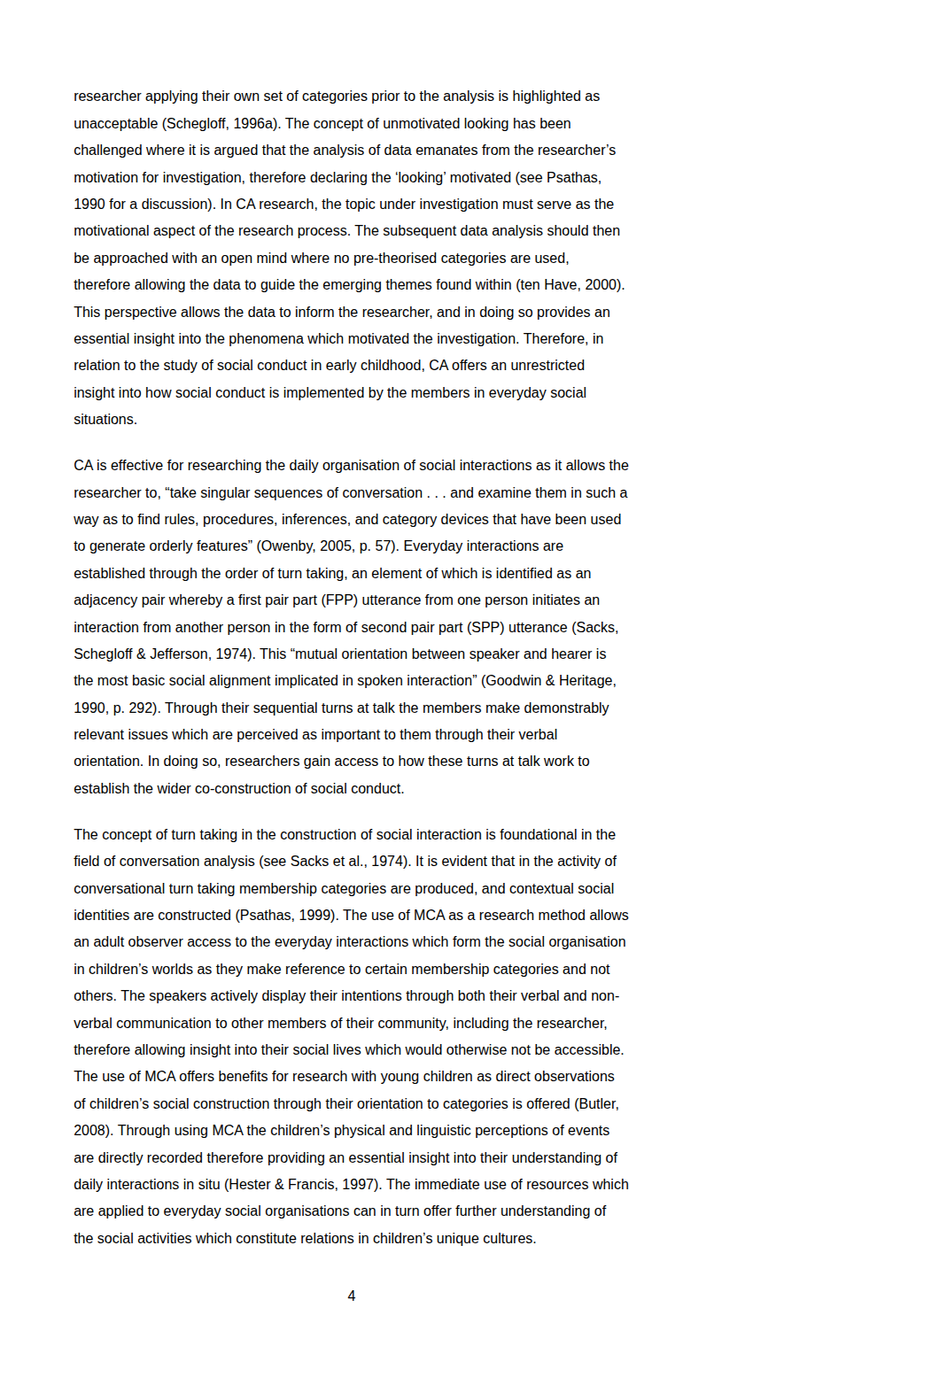researcher applying their own set of categories prior to the analysis is highlighted as unacceptable (Schegloff, 1996a). The concept of unmotivated looking has been challenged where it is argued that the analysis of data emanates from the researcher’s motivation for investigation, therefore declaring the ‘looking’ motivated (see Psathas, 1990 for a discussion). In CA research, the topic under investigation must serve as the motivational aspect of the research process. The subsequent data analysis should then be approached with an open mind where no pre-theorised categories are used, therefore allowing the data to guide the emerging themes found within (ten Have, 2000). This perspective allows the data to inform the researcher, and in doing so provides an essential insight into the phenomena which motivated the investigation. Therefore, in relation to the study of social conduct in early childhood, CA offers an unrestricted insight into how social conduct is implemented by the members in everyday social situations.
CA is effective for researching the daily organisation of social interactions as it allows the researcher to, “take singular sequences of conversation . . . and examine them in such a way as to find rules, procedures, inferences, and category devices that have been used to generate orderly features” (Owenby, 2005, p. 57). Everyday interactions are established through the order of turn taking, an element of which is identified as an adjacency pair whereby a first pair part (FPP) utterance from one person initiates an interaction from another person in the form of second pair part (SPP) utterance (Sacks, Schegloff & Jefferson, 1974). This “mutual orientation between speaker and hearer is the most basic social alignment implicated in spoken interaction” (Goodwin & Heritage, 1990, p. 292). Through their sequential turns at talk the members make demonstrably relevant issues which are perceived as important to them through their verbal orientation. In doing so, researchers gain access to how these turns at talk work to establish the wider co-construction of social conduct.
The concept of turn taking in the construction of social interaction is foundational in the field of conversation analysis (see Sacks et al., 1974). It is evident that in the activity of conversational turn taking membership categories are produced, and contextual social identities are constructed (Psathas, 1999). The use of MCA as a research method allows an adult observer access to the everyday interactions which form the social organisation in children’s worlds as they make reference to certain membership categories and not others. The speakers actively display their intentions through both their verbal and non-verbal communication to other members of their community, including the researcher, therefore allowing insight into their social lives which would otherwise not be accessible. The use of MCA offers benefits for research with young children as direct observations of children’s social construction through their orientation to categories is offered (Butler, 2008). Through using MCA the children’s physical and linguistic perceptions of events are directly recorded therefore providing an essential insight into their understanding of daily interactions in situ (Hester & Francis, 1997). The immediate use of resources which are applied to everyday social organisations can in turn offer further understanding of the social activities which constitute relations in children’s unique cultures.
4